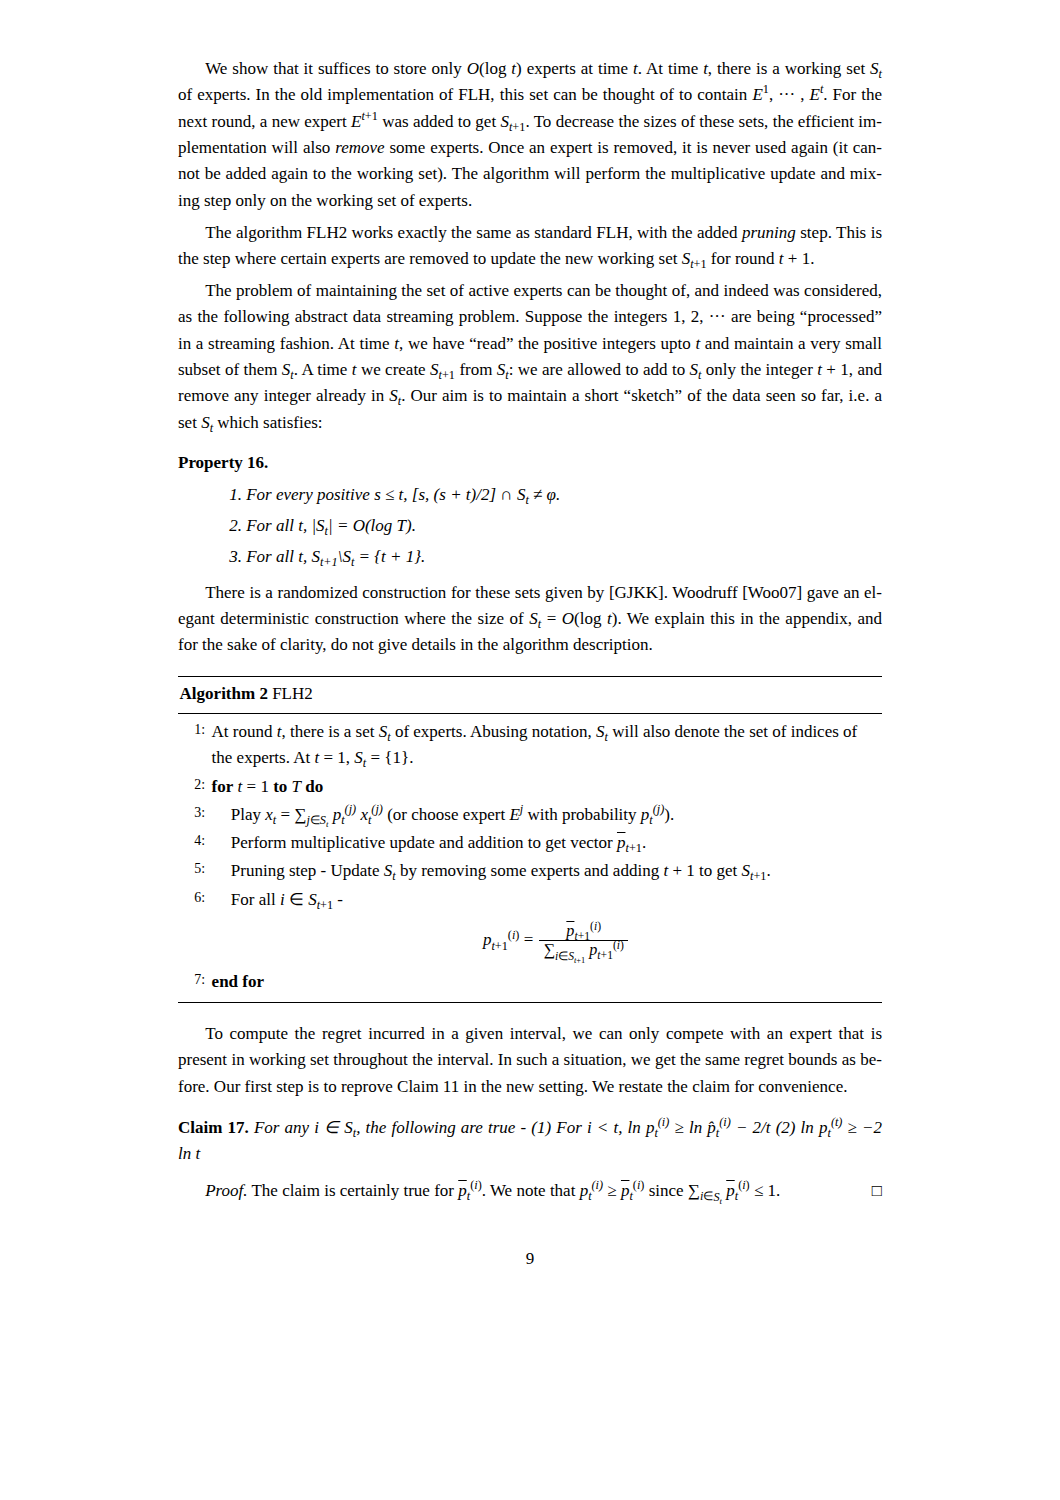We show that it suffices to store only O(log t) experts at time t. At time t, there is a working set St of experts. In the old implementation of FLH, this set can be thought of to contain E1, ··· , Et. For the next round, a new expert Et+1 was added to get St+1. To decrease the sizes of these sets, the efficient implementation will also remove some experts. Once an expert is removed, it is never used again (it cannot be added again to the working set). The algorithm will perform the multiplicative update and mixing step only on the working set of experts.
The algorithm FLH2 works exactly the same as standard FLH, with the added pruning step. This is the step where certain experts are removed to update the new working set St+1 for round t + 1.
The problem of maintaining the set of active experts can be thought of, and indeed was considered, as the following abstract data streaming problem. Suppose the integers 1, 2, ··· are being “processed” in a streaming fashion. At time t, we have “read” the positive integers upto t and maintain a very small subset of them St. A time t we create St+1 from St: we are allowed to add to St only the integer t + 1, and remove any integer already in St. Our aim is to maintain a short “sketch” of the data seen so far, i.e. a set St which satisfies:
Property 16.
1. For every positive s ≤ t, [s, (s + t)/2] ∩ St ≠ φ.
2. For all t, |St| = O(log T).
3. For all t, St+1\St = {t + 1}.
There is a randomized construction for these sets given by [GJKK]. Woodruff [Woo07] gave an elegant deterministic construction where the size of St = O(log t). We explain this in the appendix, and for the sake of clarity, do not give details in the algorithm description.
Algorithm 2 FLH2
At round t, there is a set St of experts. Abusing notation, St will also denote the set of indices of the experts. At t = 1, St = {1}.
for t = 1 to T do
Play xt = ∑j∈St pt(j) xt(j) (or choose expert Ej with probability pt(j)).
Perform multiplicative update and addition to get vector pt+1.
Pruning step - Update St by removing some experts and adding t + 1 to get St+1.
For all i ∈ St+1 -
pt+1(i) = pt+1(i) ∑i∈St+1 pt+1(i)
end for
To compute the regret incurred in a given interval, we can only compete with an expert that is present in working set throughout the interval. In such a situation, we get the same regret bounds as before. Our first step is to reprove Claim 11 in the new setting. We restate the claim for convenience.
Claim 17. For any i ∈ St, the following are true - (1) For i < t, ln pt(i) ≥ ln p̂t(i) − 2/t (2) ln pt(t) ≥ −2 ln t
Proof. The claim is certainly true for pt(i). We note that pt(i) ≥ pt(i) since ∑i∈St pt(i) ≤ 1. □
9